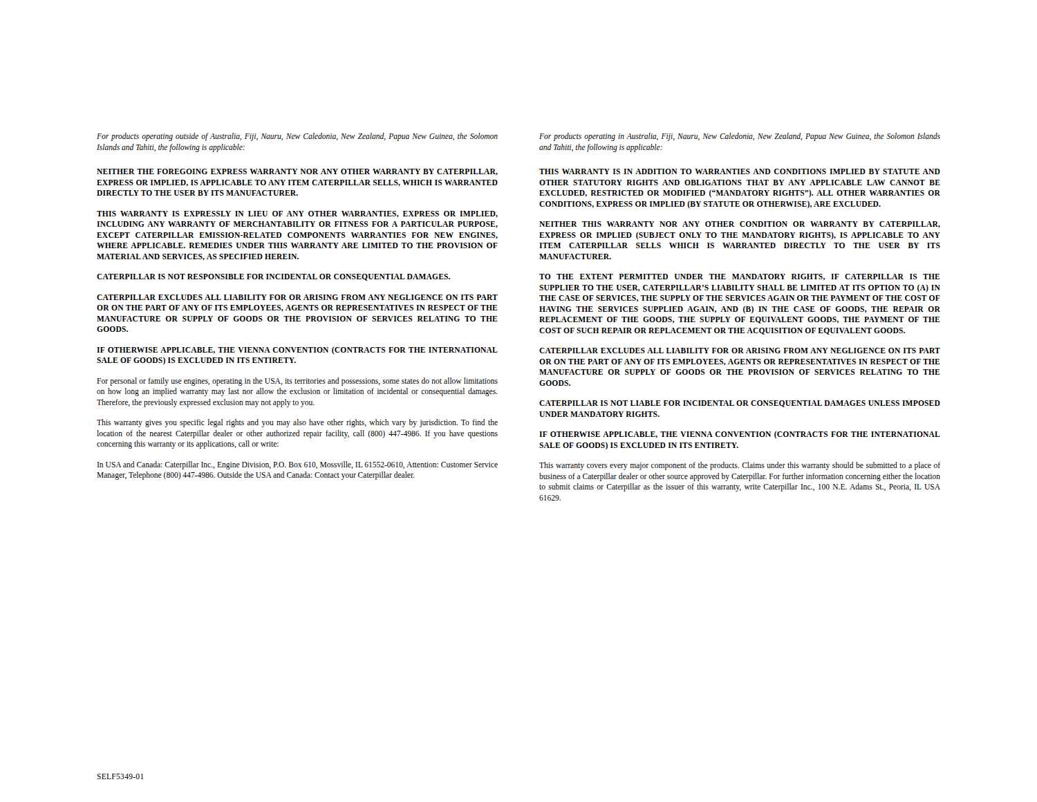For products operating outside of Australia, Fiji, Nauru, New Caledonia, New Zealand, Papua New Guinea, the Solomon Islands and Tahiti, the following is applicable:
Neither the foregoing express warranty nor any other warranty by Caterpillar, express or implied, is applicable to any item Caterpillar sells, which is warranted directly to the user by its manufacturer.
This warranty is expressly in lieu of any other warranties, express or implied, including any warranty of merchantability or fitness for a particular purpose, except Caterpillar emission-related components warranties for new engines, where applicable. Remedies under this warranty are limited to the provision of material and services, as specified herein.
Caterpillar is not responsible for incidental or consequential damages.
Caterpillar excludes all liability for or arising from any negligence on its part or on the part of any of its employees, agents or representatives in respect of the manufacture or supply of goods or the provision of services relating to the goods.
If otherwise applicable, the Vienna Convention (Contracts for the International Sale of Goods) is excluded in its entirety.
For personal or family use engines, operating in the USA, its territories and possessions, some states do not allow limitations on how long an implied warranty may last nor allow the exclusion or limitation of incidental or consequential damages. Therefore, the previously expressed exclusion may not apply to you.
This warranty gives you specific legal rights and you may also have other rights, which vary by jurisdiction. To find the location of the nearest Caterpillar dealer or other authorized repair facility, call (800) 447-4986. If you have questions concerning this warranty or its applications, call or write:
In USA and Canada: Caterpillar Inc., Engine Division, P.O. Box 610, Mossville, IL 61552-0610, Attention: Customer Service Manager, Telephone (800) 447-4986. Outside the USA and Canada: Contact your Caterpillar dealer.
For products operating in Australia, Fiji, Nauru, New Caledonia, New Zealand, Papua New Guinea, the Solomon Islands and Tahiti, the following is applicable:
This warranty is in addition to warranties and conditions implied by statute and other statutory rights and obligations that by any applicable law cannot be excluded, restricted or modified (“mandatory rights”). All other warranties or conditions, express or implied (by statute or otherwise), are excluded.
Neither this warranty nor any other condition or warranty by Caterpillar, express or implied (subject only to the mandatory rights), is applicable to any item Caterpillar sells which is warranted directly to the user by its manufacturer.
To the extent permitted under the mandatory rights, if Caterpillar is the supplier to the user, Caterpillar’s liability shall be limited at its option to (a) in the case of services, the supply of the services again or the payment of the cost of having the services supplied again, and (b) in the case of goods, the repair or replacement of the goods, the supply of equivalent goods, the payment of the cost of such repair or replacement or the acquisition of equivalent goods.
Caterpillar excludes all liability for or arising from any negligence on its part or on the part of any of its employees, agents or representatives in respect of the manufacture or supply of goods or the provision of services relating to the goods.
Caterpillar is not liable for incidental or consequential damages unless imposed under mandatory rights.
If otherwise applicable, the Vienna Convention (Contracts for the International Sale of Goods) is excluded in its entirety.
This warranty covers every major component of the products. Claims under this warranty should be submitted to a place of business of a Caterpillar dealer or other source approved by Caterpillar. For further information concerning either the location to submit claims or Caterpillar as the issuer of this warranty, write Caterpillar Inc., 100 N.E. Adams St., Peoria, IL USA 61629.
SELF5349-01